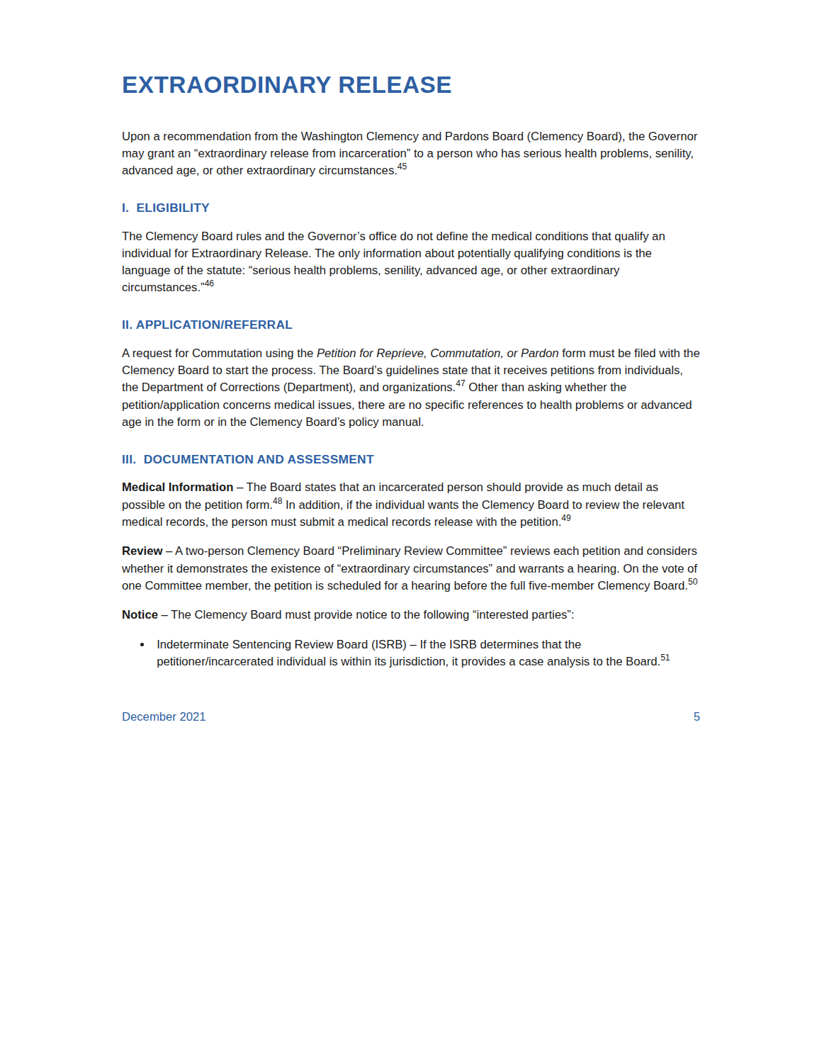EXTRAORDINARY RELEASE
Upon a recommendation from the Washington Clemency and Pardons Board (Clemency Board), the Governor may grant an “extraordinary release from incarceration” to a person who has serious health problems, senility, advanced age, or other extraordinary circumstances.45
I. ELIGIBILITY
The Clemency Board rules and the Governor’s office do not define the medical conditions that qualify an individual for Extraordinary Release. The only information about potentially qualifying conditions is the language of the statute: “serious health problems, senility, advanced age, or other extraordinary circumstances.”46
II. APPLICATION/REFERRAL
A request for Commutation using the Petition for Reprieve, Commutation, or Pardon form must be filed with the Clemency Board to start the process. The Board’s guidelines state that it receives petitions from individuals, the Department of Corrections (Department), and organizations.47 Other than asking whether the petition/application concerns medical issues, there are no specific references to health problems or advanced age in the form or in the Clemency Board’s policy manual.
III. DOCUMENTATION AND ASSESSMENT
Medical Information – The Board states that an incarcerated person should provide as much detail as possible on the petition form.48 In addition, if the individual wants the Clemency Board to review the relevant medical records, the person must submit a medical records release with the petition.49
Review – A two-person Clemency Board “Preliminary Review Committee” reviews each petition and considers whether it demonstrates the existence of “extraordinary circumstances” and warrants a hearing. On the vote of one Committee member, the petition is scheduled for a hearing before the full five-member Clemency Board.50
Notice – The Clemency Board must provide notice to the following “interested parties”:
Indeterminate Sentencing Review Board (ISRB) – If the ISRB determines that the petitioner/incarcerated individual is within its jurisdiction, it provides a case analysis to the Board.51
December 2021 5